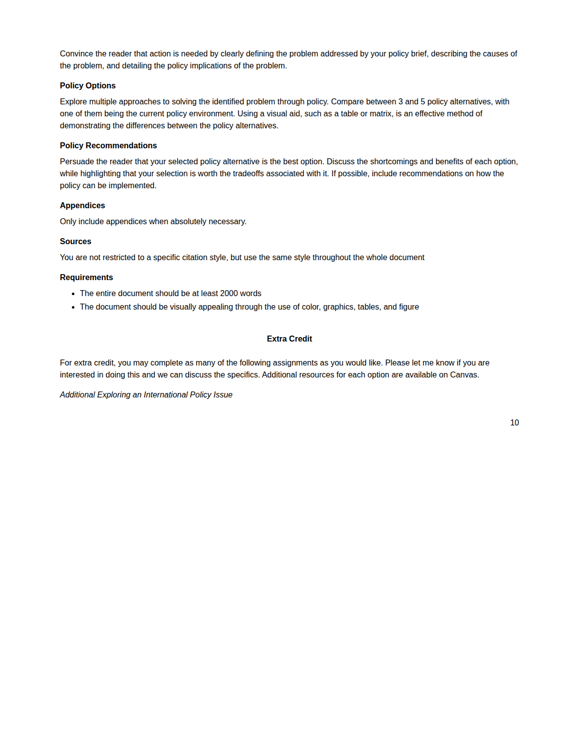Convince the reader that action is needed by clearly defining the problem addressed by your policy brief, describing the causes of the problem, and detailing the policy implications of the problem.
Policy Options
Explore multiple approaches to solving the identified problem through policy. Compare between 3 and 5 policy alternatives, with one of them being the current policy environment. Using a visual aid, such as a table or matrix, is an effective method of demonstrating the differences between the policy alternatives.
Policy Recommendations
Persuade the reader that your selected policy alternative is the best option. Discuss the shortcomings and benefits of each option, while highlighting that your selection is worth the tradeoffs associated with it. If possible, include recommendations on how the policy can be implemented.
Appendices
Only include appendices when absolutely necessary.
Sources
You are not restricted to a specific citation style, but use the same style throughout the whole document
Requirements
The entire document should be at least 2000 words
The document should be visually appealing through the use of color, graphics, tables, and figure
Extra Credit
For extra credit, you may complete as many of the following assignments as you would like. Please let me know if you are interested in doing this and we can discuss the specifics. Additional resources for each option are available on Canvas.
Additional Exploring an International Policy Issue
10